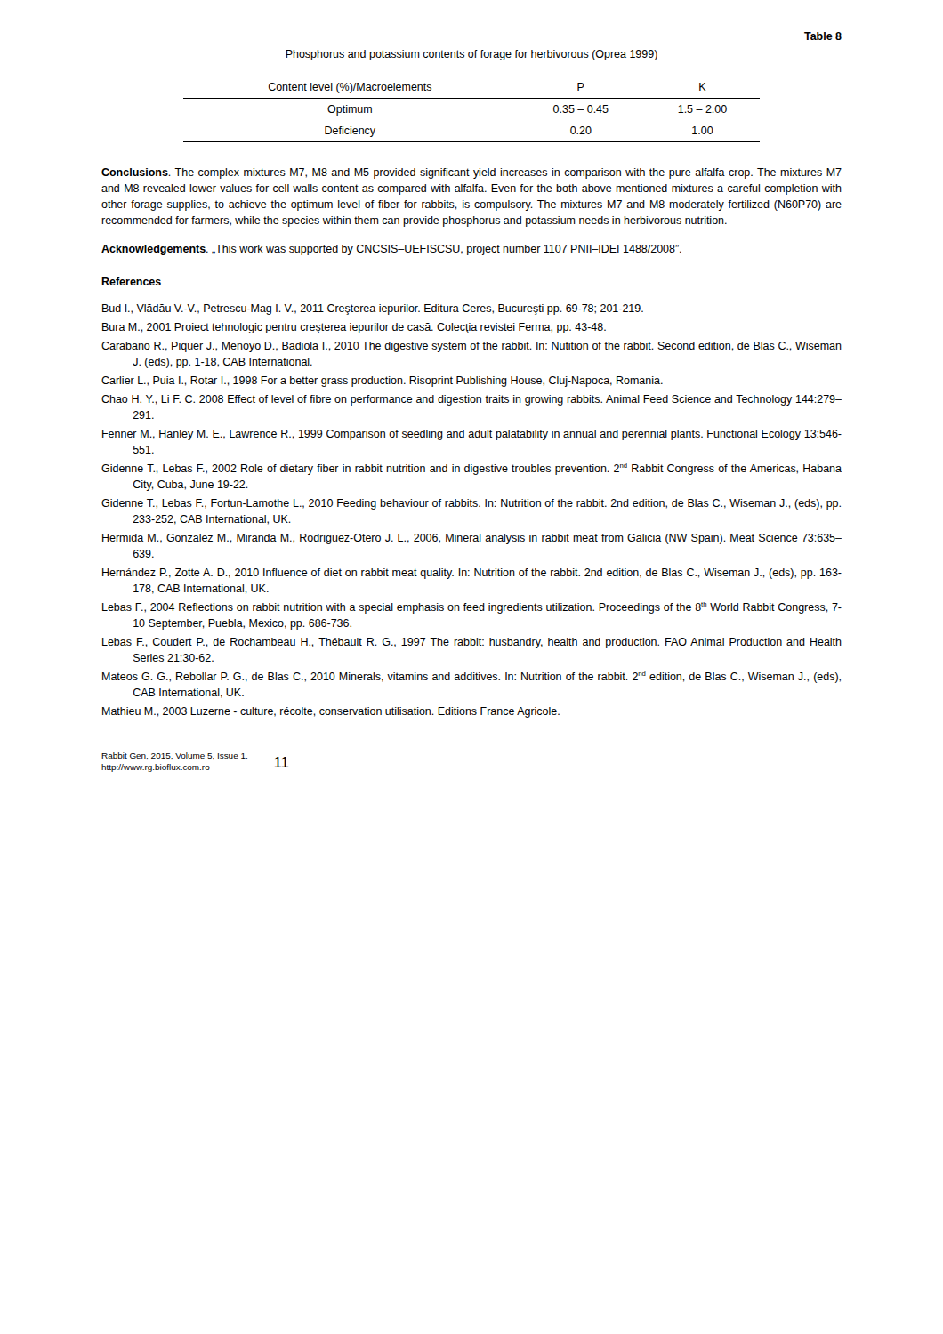Table 8
Phosphorus and potassium contents of forage for herbivorous (Oprea 1999)
| Content level (%)/Macroelements | P | K |
| --- | --- | --- |
| Optimum | 0.35 – 0.45 | 1.5 – 2.00 |
| Deficiency | 0.20 | 1.00 |
Conclusions. The complex mixtures M7, M8 and M5 provided significant yield increases in comparison with the pure alfalfa crop. The mixtures M7 and M8 revealed lower values for cell walls content as compared with alfalfa. Even for the both above mentioned mixtures a careful completion with other forage supplies, to achieve the optimum level of fiber for rabbits, is compulsory. The mixtures M7 and M8 moderately fertilized (N60P70) are recommended for farmers, while the species within them can provide phosphorus and potassium needs in herbivorous nutrition.
Acknowledgements. „This work was supported by CNCSIS–UEFISCSU, project number 1107 PNII–IDEI 1488/2008”.
References
Bud I., Vlădău V.-V., Petrescu-Mag I. V., 2011 Creşterea iepurilor. Editura Ceres, Bucureşti pp. 69-78; 201-219.
Bura M., 2001 Proiect tehnologic pentru creşterea iepurilor de casă. Colecţia revistei Ferma, pp. 43-48.
Carabaño R., Piquer J., Menoyo D., Badiola I., 2010 The digestive system of the rabbit. In: Nutition of the rabbit. Second edition, de Blas C., Wiseman J. (eds), pp. 1-18, CAB International.
Carlier L., Puia I., Rotar I., 1998 For a better grass production. Risoprint Publishing House, Cluj-Napoca, Romania.
Chao H. Y., Li F. C. 2008 Effect of level of fibre on performance and digestion traits in growing rabbits. Animal Feed Science and Technology 144:279–291.
Fenner M., Hanley M. E., Lawrence R., 1999 Comparison of seedling and adult palatability in annual and perennial plants. Functional Ecology 13:546-551.
Gidenne T., Lebas F., 2002 Role of dietary fiber in rabbit nutrition and in digestive troubles prevention. 2nd Rabbit Congress of the Americas, Habana City, Cuba, June 19-22.
Gidenne T., Lebas F., Fortun-Lamothe L., 2010 Feeding behaviour of rabbits. In: Nutrition of the rabbit. 2nd edition, de Blas C., Wiseman J., (eds), pp. 233-252, CAB International, UK.
Hermida M., Gonzalez M., Miranda M., Rodriguez-Otero J. L., 2006, Mineral analysis in rabbit meat from Galicia (NW Spain). Meat Science 73:635–639.
Hernández P., Zotte A. D., 2010 Influence of diet on rabbit meat quality. In: Nutrition of the rabbit. 2nd edition, de Blas C., Wiseman J., (eds), pp. 163-178, CAB International, UK.
Lebas F., 2004 Reflections on rabbit nutrition with a special emphasis on feed ingredients utilization. Proceedings of the 8th World Rabbit Congress, 7-10 September, Puebla, Mexico, pp. 686-736.
Lebas F., Coudert P., de Rochambeau H., Thébault R. G., 1997 The rabbit: husbandry, health and production. FAO Animal Production and Health Series 21:30-62.
Mateos G. G., Rebollar P. G., de Blas C., 2010 Minerals, vitamins and additives. In: Nutrition of the rabbit. 2nd edition, de Blas C., Wiseman J., (eds), CAB International, UK.
Mathieu M., 2003 Luzerne - culture, récolte, conservation utilisation. Editions France Agricole.
Rabbit Gen, 2015, Volume 5, Issue 1.
http://www.rg.bioflux.com.ro
11